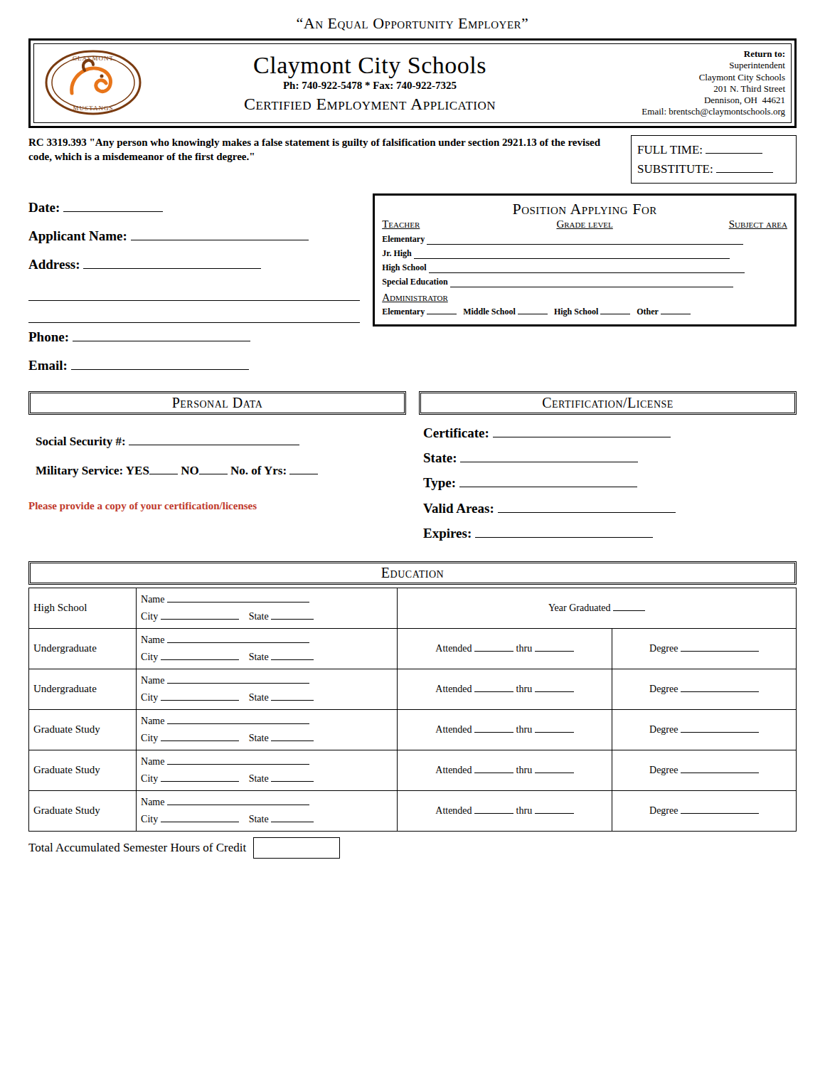“An Equal Opportunity Employer”
CLAYMONT MUSTANGS
Claymont City Schools
Ph: 740-922-5478 * Fax: 740-922-7325
Certified Employment Application
Return to:
Superintendent
Claymont City Schools
201 N. Third Street
Dennison, OH 44621
Email: brentsch@claymontschools.org
RC 3319.393 "Any person who knowingly makes a false statement is guilty of falsification under section 2921.13 of the revised code, which is a misdemeanor of the first degree."
FULL TIME:
SUBSTITUTE:
Date:
Applicant Name:
Address:
Phone:
Email:
Position Applying For
Teacher Grade level Subject area
Elementary
Jr. High
High School
Special Education
Administrator
Elementary Middle School High School Other
Personal Data
Social Security #:
Military Service: YES NO No. of Yrs:
Please provide a copy of your certification/licenses
Certification/License
Certificate:
State:
Type:
Valid Areas:
Expires:
Education
| High School | Name City State | Year Graduated |
| Undergraduate | Name City State | Attended thru | Degree |
| Undergraduate | Name City State | Attended thru | Degree |
| Graduate Study | Name City State | Attended thru | Degree |
| Graduate Study | Name City State | Attended thru | Degree |
| Graduate Study | Name City State | Attended thru | Degree |
Total Accumulated Semester Hours of Credit